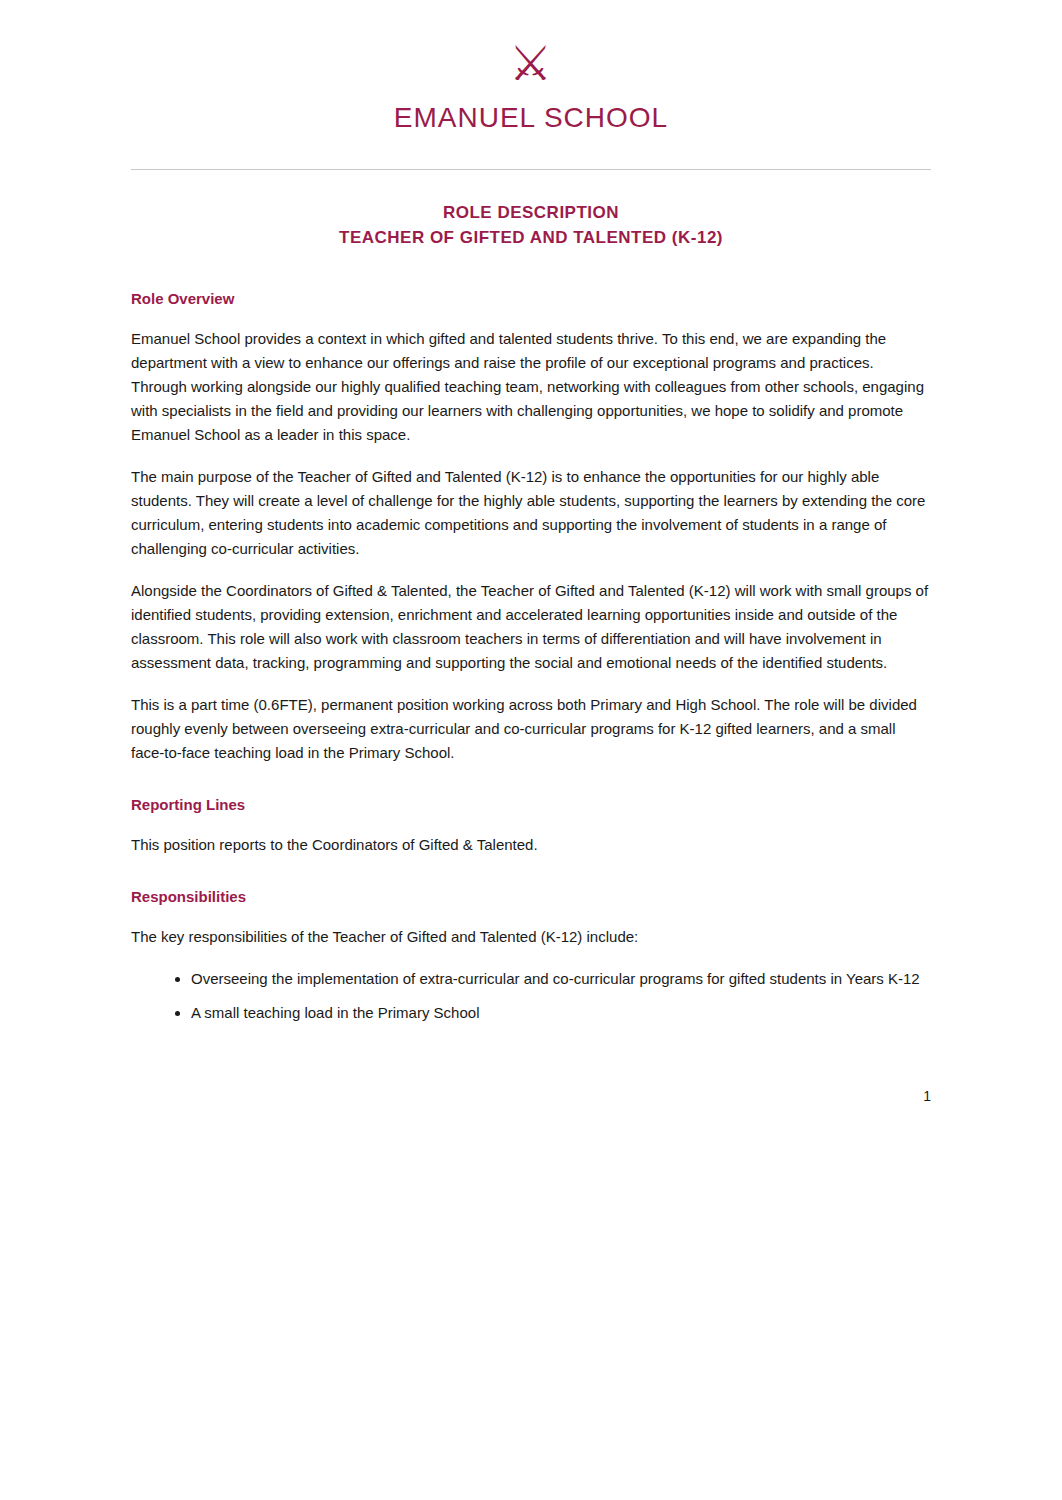⚔
EMANUEL SCHOOL
ROLE DESCRIPTION
TEACHER OF GIFTED AND TALENTED (K-12)
Role Overview
Emanuel School provides a context in which gifted and talented students thrive. To this end, we are expanding the department with a view to enhance our offerings and raise the profile of our exceptional programs and practices. Through working alongside our highly qualified teaching team, networking with colleagues from other schools, engaging with specialists in the field and providing our learners with challenging opportunities, we hope to solidify and promote Emanuel School as a leader in this space.
The main purpose of the Teacher of Gifted and Talented (K-12) is to enhance the opportunities for our highly able students. They will create a level of challenge for the highly able students, supporting the learners by extending the core curriculum, entering students into academic competitions and supporting the involvement of students in a range of challenging co-curricular activities.
Alongside the Coordinators of Gifted & Talented, the Teacher of Gifted and Talented (K-12) will work with small groups of identified students, providing extension, enrichment and accelerated learning opportunities inside and outside of the classroom. This role will also work with classroom teachers in terms of differentiation and will have involvement in assessment data, tracking, programming and supporting the social and emotional needs of the identified students.
This is a part time (0.6FTE), permanent position working across both Primary and High School. The role will be divided roughly evenly between overseeing extra-curricular and co-curricular programs for K-12 gifted learners, and a small face-to-face teaching load in the Primary School.
Reporting Lines
This position reports to the Coordinators of Gifted & Talented.
Responsibilities
The key responsibilities of the Teacher of Gifted and Talented (K-12) include:
Overseeing the implementation of extra-curricular and co-curricular programs for gifted students in Years K-12
A small teaching load in the Primary School
1